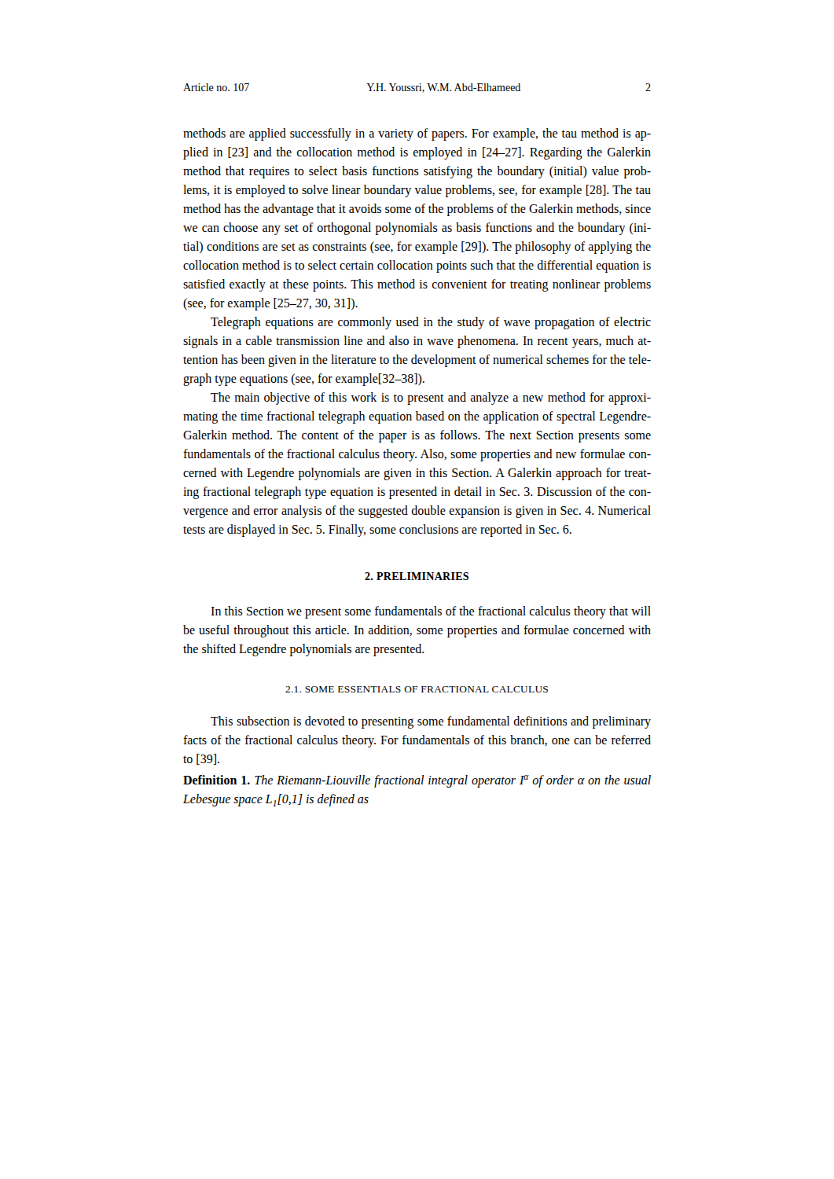Article no. 107
Y.H. Youssri, W.M. Abd-Elhameed
2
methods are applied successfully in a variety of papers. For example, the tau method is applied in [23] and the collocation method is employed in [24–27]. Regarding the Galerkin method that requires to select basis functions satisfying the boundary (initial) value problems, it is employed to solve linear boundary value problems, see, for example [28]. The tau method has the advantage that it avoids some of the problems of the Galerkin methods, since we can choose any set of orthogonal polynomials as basis functions and the boundary (initial) conditions are set as constraints (see, for example [29]). The philosophy of applying the collocation method is to select certain collocation points such that the differential equation is satisfied exactly at these points. This method is convenient for treating nonlinear problems (see, for example [25–27, 30, 31]).
Telegraph equations are commonly used in the study of wave propagation of electric signals in a cable transmission line and also in wave phenomena. In recent years, much attention has been given in the literature to the development of numerical schemes for the telegraph type equations (see, for example[32–38]).
The main objective of this work is to present and analyze a new method for approximating the time fractional telegraph equation based on the application of spectral Legendre-Galerkin method. The content of the paper is as follows. The next Section presents some fundamentals of the fractional calculus theory. Also, some properties and new formulae concerned with Legendre polynomials are given in this Section. A Galerkin approach for treating fractional telegraph type equation is presented in detail in Sec. 3. Discussion of the convergence and error analysis of the suggested double expansion is given in Sec. 4. Numerical tests are displayed in Sec. 5. Finally, some conclusions are reported in Sec. 6.
2. Preliminaries
In this Section we present some fundamentals of the fractional calculus theory that will be useful throughout this article. In addition, some properties and formulae concerned with the shifted Legendre polynomials are presented.
2.1. Some essentials of fractional calculus
This subsection is devoted to presenting some fundamental definitions and preliminary facts of the fractional calculus theory. For fundamentals of this branch, one can be referred to [39].
Definition 1. The Riemann-Liouville fractional integral operator Iα of order α on the usual Lebesgue space L1[0,1] is defined as